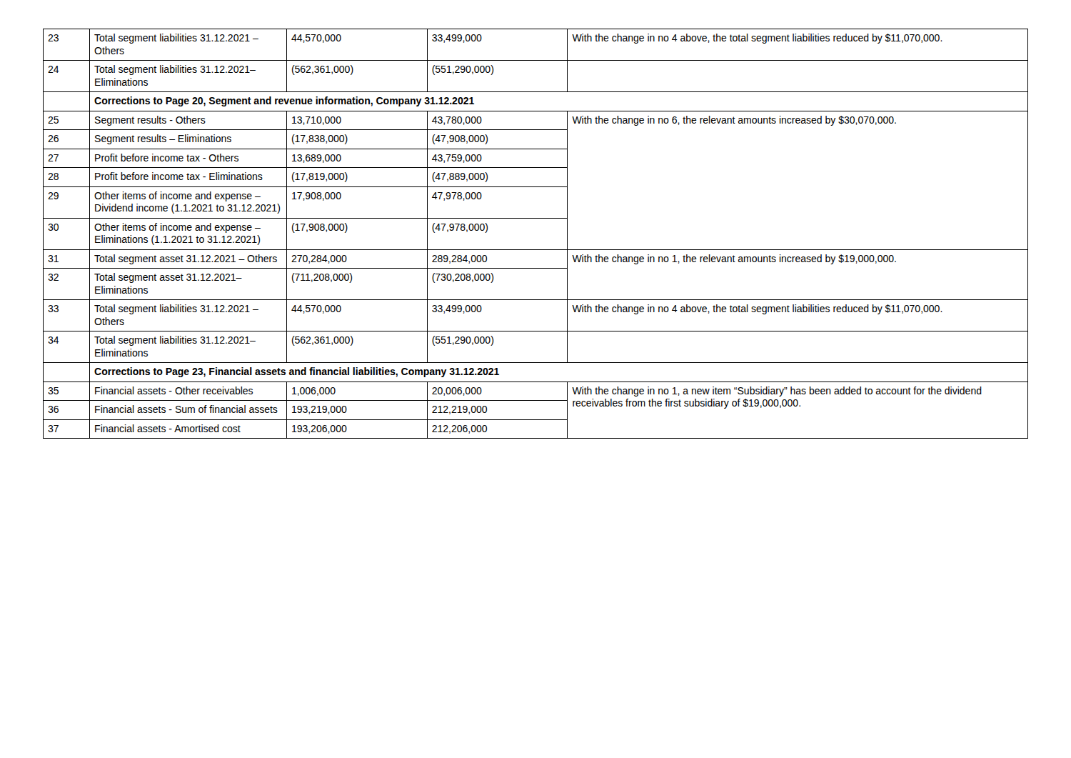| 23 | Total segment liabilities 31.12.2021 – Others | 44,570,000 | 33,499,000 | With the change in no 4 above, the total segment liabilities reduced by $11,070,000. |
| 24 | Total segment liabilities 31.12.2021– Eliminations | (562,361,000) | (551,290,000) | |
| | Corrections to Page 20, Segment and revenue information, Company 31.12.2021 |
| 25 | Segment results - Others | 13,710,000 | 43,780,000 | With the change in no 6, the relevant amounts increased by $30,070,000. |
| 26 | Segment results – Eliminations | (17,838,000) | (47,908,000) |
| 27 | Profit before income tax - Others | 13,689,000 | 43,759,000 |
| 28 | Profit before income tax - Eliminations | (17,819,000) | (47,889,000) |
| 29 | Other items of income and expense – Dividend income (1.1.2021 to 31.12.2021) | 17,908,000 | 47,978,000 |
| 30 | Other items of income and expense – Eliminations (1.1.2021 to 31.12.2021) | (17,908,000) | (47,978,000) |
| 31 | Total segment asset 31.12.2021 – Others | 270,284,000 | 289,284,000 | With the change in no 1, the relevant amounts increased by $19,000,000. |
| 32 | Total segment asset 31.12.2021– Eliminations | (711,208,000) | (730,208,000) |
| 33 | Total segment liabilities 31.12.2021 – Others | 44,570,000 | 33,499,000 | With the change in no 4 above, the total segment liabilities reduced by $11,070,000. |
| 34 | Total segment liabilities 31.12.2021– Eliminations | (562,361,000) | (551,290,000) | |
| | Corrections to Page 23, Financial assets and financial liabilities, Company 31.12.2021 |
| 35 | Financial assets - Other receivables | 1,006,000 | 20,006,000 | With the change in no 1, a new item “Subsidiary” has been added to account for the dividend receivables from the first subsidiary of $19,000,000. |
| 36 | Financial assets - Sum of financial assets | 193,219,000 | 212,219,000 |
| 37 | Financial assets - Amortised cost | 193,206,000 | 212,206,000 |